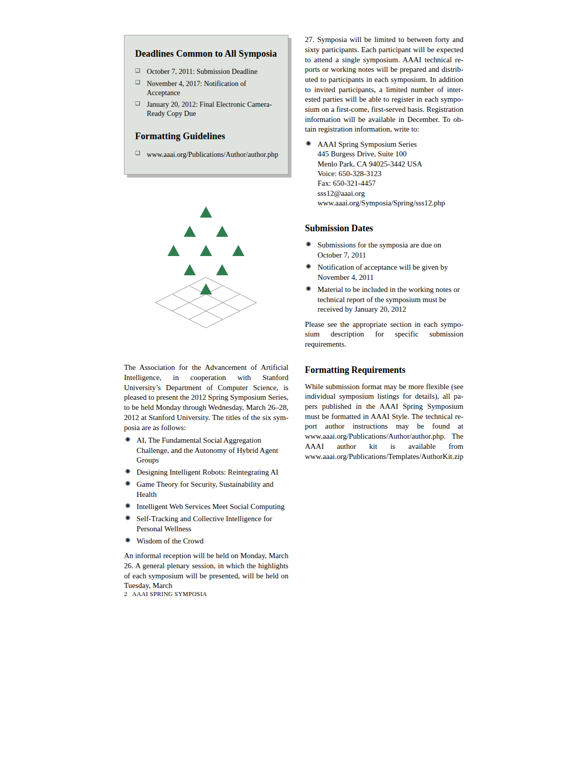Deadlines Common to All Symposia
October 7, 2011: Submission Deadline
November 4, 2017: Notification of Acceptance
January 20, 2012: Final Electronic Camera-Ready Copy Due
Formatting Guidelines
www.aaai.org/Publications/Author/author.php
The Association for the Advancement of Artificial Intelligence, in cooperation with Stanford University’s Department of Computer Science, is pleased to present the 2012 Spring Symposium Series, to be held Monday through Wednesday, March 26–28, 2012 at Stanford University. The titles of the six symposia are as follows:
AI, The Fundamental Social Aggregation Challenge, and the Autonomy of Hybrid Agent Groups
Designing Intelligent Robots: Reintegrating AI
Game Theory for Security, Sustainability and Health
Intelligent Web Services Meet Social Computing
Self-Tracking and Collective Intelligence for Personal Wellness
Wisdom of the Crowd
An informal reception will be held on Monday, March 26. A general plenary session, in which the highlights of each symposium will be presented, will be held on Tuesday, March
27. Symposia will be limited to between forty and sixty participants. Each participant will be expected to attend a single symposium. AAAI technical reports or working notes will be prepared and distributed to participants in each symposium. In addition to invited participants, a limited number of interested parties will be able to register in each symposium on a first-come, first-served basis. Registration information will be available in December. To obtain registration information, write to:
AAAI Spring Symposium Series
445 Burgess Drive, Suite 100
Menlo Park, CA 94025-3442 USA
Voice: 650-328-3123
Fax: 650-321-4457
sss12@aaai.org
www.aaai.org/Symposia/Spring/sss12.php
Submission Dates
Submissions for the symposia are due on October 7, 2011
Notification of acceptance will be given by November 4, 2011
Material to be included in the working notes or technical report of the symposium must be received by January 20, 2012
Please see the appropriate section in each symposium description for specific submission requirements.
Formatting Requirements
While submission format may be more flexible (see individual symposium listings for details), all papers published in the AAAI Spring Symposium must be formatted in AAAI Style. The technical report author instructions may be found at www.aaai.org/Publications/Author/author.php. The AAAI author kit is available from www.aaai.org/Publications/Templates/AuthorKit.zip
2 AAAI SPRING SYMPOSIA